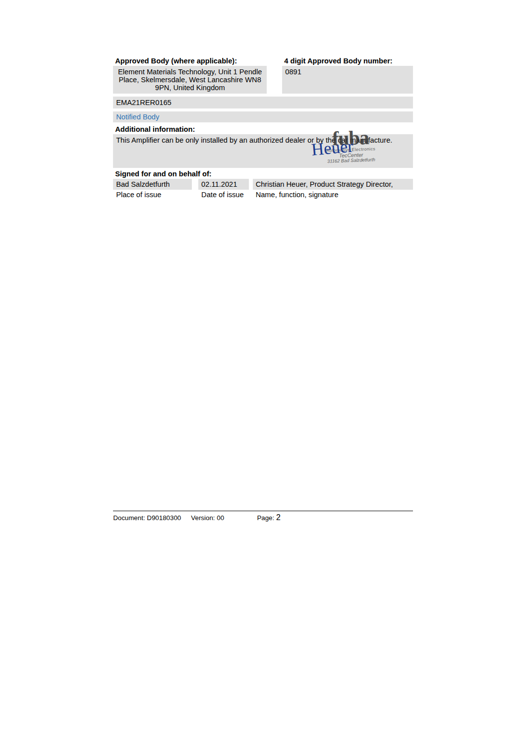| Approved Body (where applicable): | | 4 digit Approved Body number: |
| Element Materials Technology, Unit 1 Pendle Place, Skelmersdale, West Lancashire WN8 9PN, United Kingdom | | 0891 |
| EMA21RER0165 |
| Notified Body |
| Additional information: |
| This Amplifier can be only installed by an authorized dealer or by the car manufacture. fuba Automotive Electronics TecCenter 31162 Bad Salzdetfurth Heuer |
Signed for and on behalf of:
| Bad Salzdetfurth | | 02.11.2021 | | Christian Heuer, Product Strategy Director, |
| Place of issue | | Date of issue | | Name, function, signature |
| Document: D90180300 | Version: 00 | Page: 2 |